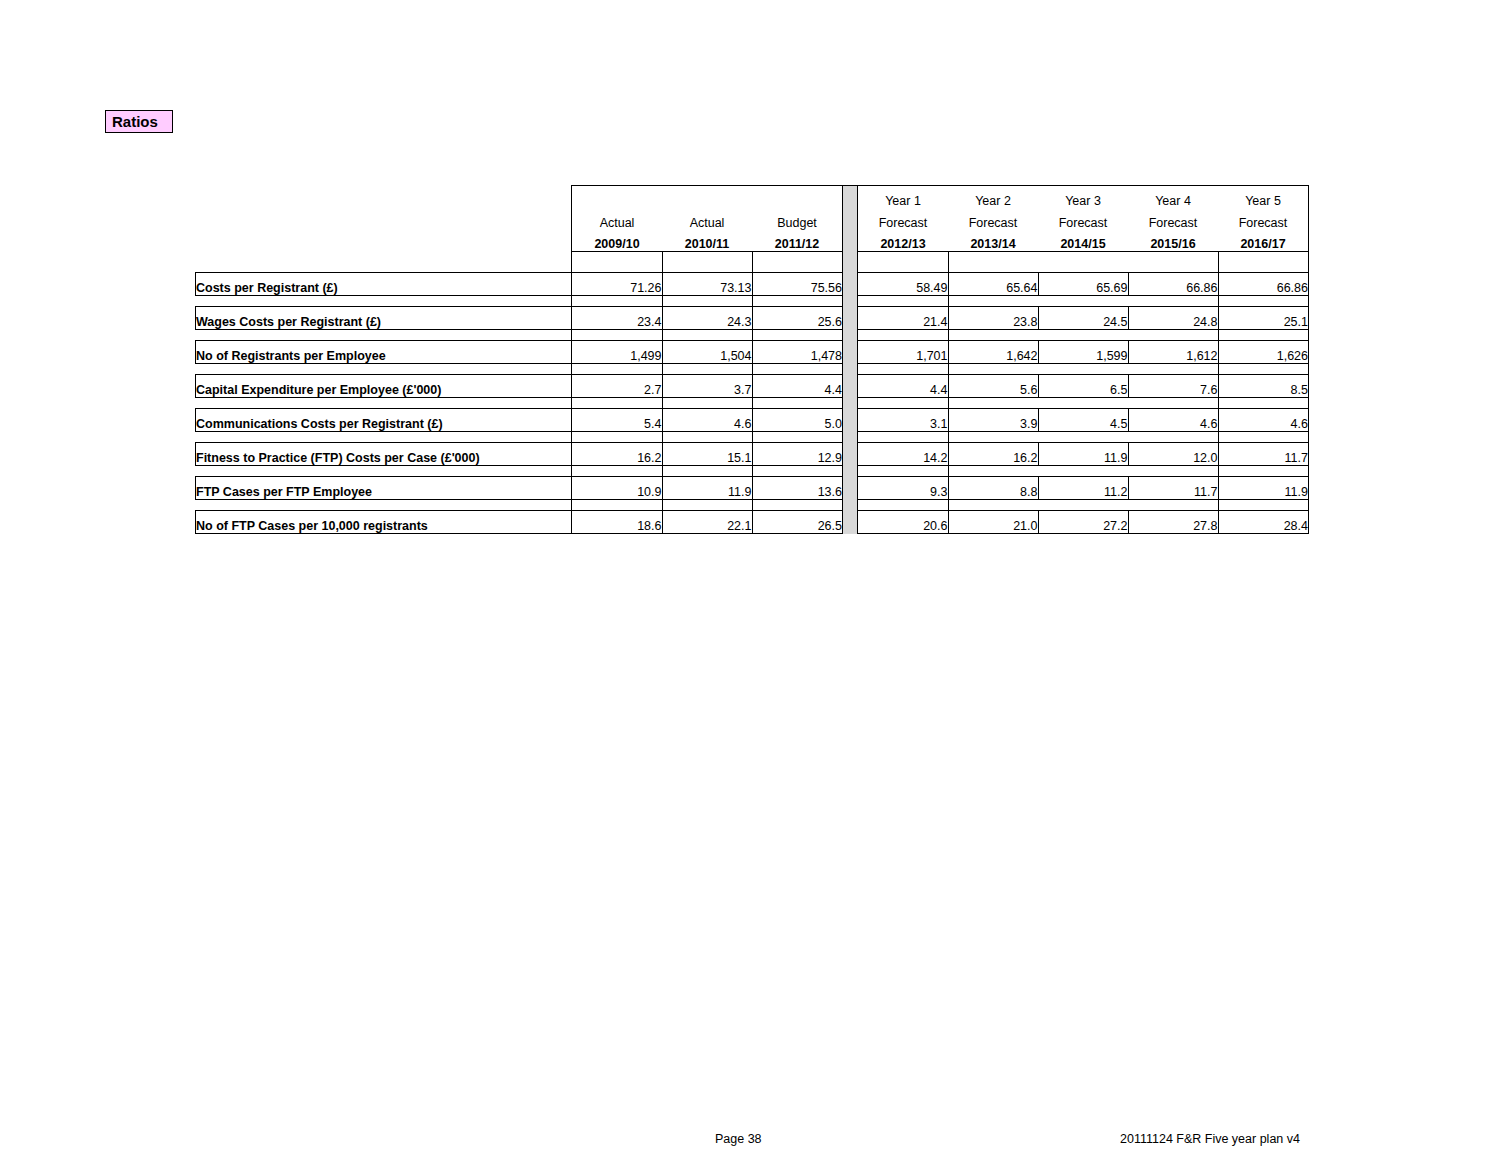Ratios
| | | | | | Year 1 | Year 2 | Year 3 | Year 4 | Year 5 |
| | Actual | Actual | Budget | | Forecast | Forecast | Forecast | Forecast | Forecast |
| | 2009/10 | 2010/11 | 2011/12 | | 2012/13 | 2013/14 | 2014/15 | 2015/16 | 2016/17 |
| Costs per Registrant (£) | 71.26 | 73.13 | 75.56 | | 58.49 | 65.64 | 65.69 | 66.86 | 66.86 |
| Wages Costs per Registrant (£) | 23.4 | 24.3 | 25.6 | | 21.4 | 23.8 | 24.5 | 24.8 | 25.1 |
| No of Registrants per Employee | 1,499 | 1,504 | 1,478 | | 1,701 | 1,642 | 1,599 | 1,612 | 1,626 |
| Capital Expenditure per Employee (£'000) | 2.7 | 3.7 | 4.4 | | 4.4 | 5.6 | 6.5 | 7.6 | 8.5 |
| Communications Costs per Registrant (£) | 5.4 | 4.6 | 5.0 | | 3.1 | 3.9 | 4.5 | 4.6 | 4.6 |
| Fitness to Practice (FTP) Costs per Case (£'000) | 16.2 | 15.1 | 12.9 | | 14.2 | 16.2 | 11.9 | 12.0 | 11.7 |
| FTP Cases per FTP Employee | 10.9 | 11.9 | 13.6 | | 9.3 | 8.8 | 11.2 | 11.7 | 11.9 |
| No of FTP Cases per 10,000 registrants | 18.6 | 22.1 | 26.5 | | 20.6 | 21.0 | 27.2 | 27.8 | 28.4 |
Page 38 20111124 F&R Five year plan v4